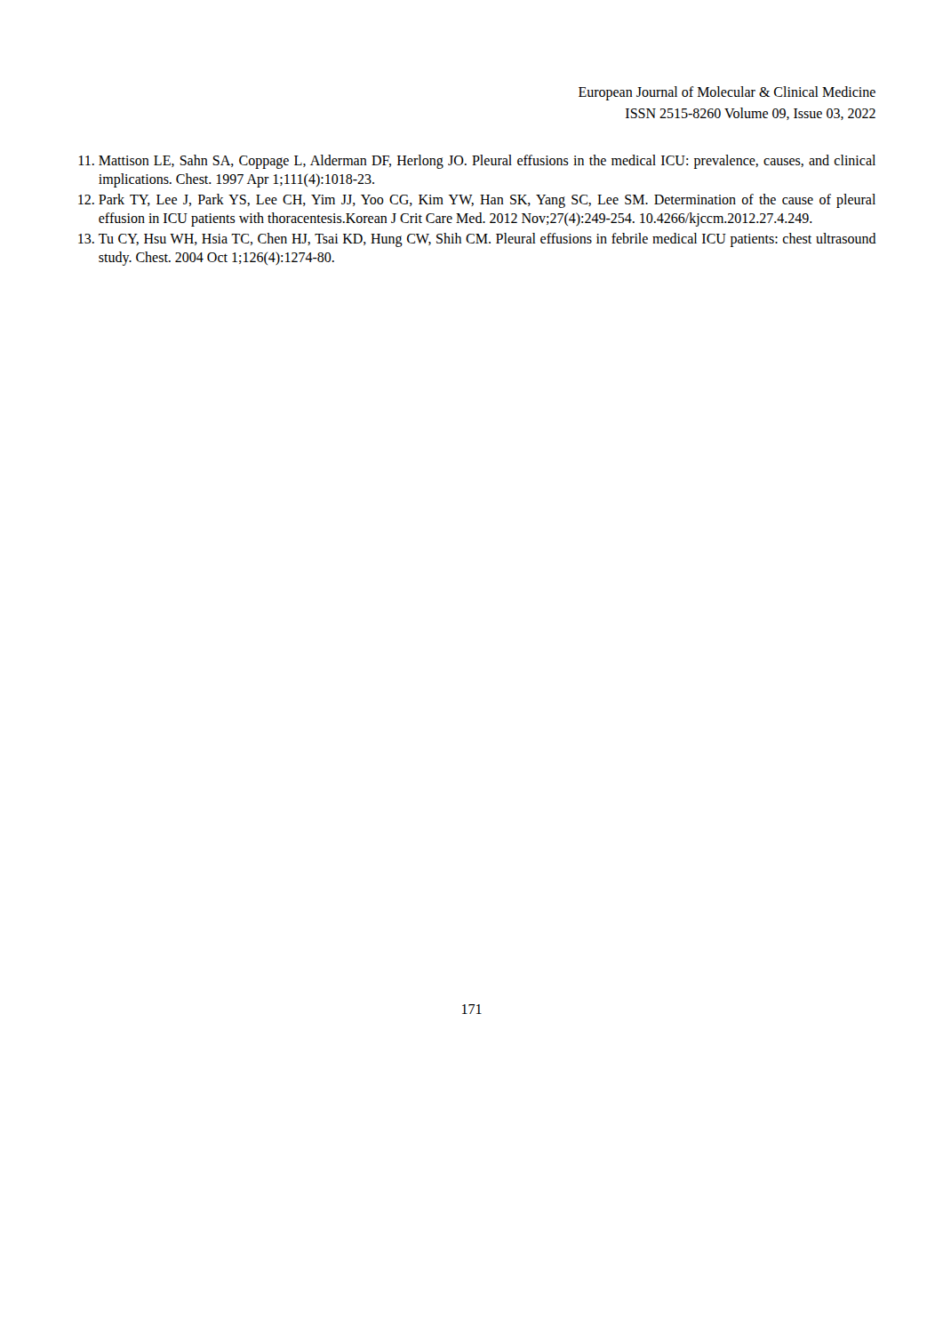European Journal of Molecular & Clinical Medicine
ISSN 2515-8260 Volume 09, Issue 03, 2022
Mattison LE, Sahn SA, Coppage L, Alderman DF, Herlong JO. Pleural effusions in the medical ICU: prevalence, causes, and clinical implications. Chest. 1997 Apr 1;111(4):1018-23.
Park TY, Lee J, Park YS, Lee CH, Yim JJ, Yoo CG, Kim YW, Han SK, Yang SC, Lee SM. Determination of the cause of pleural effusion in ICU patients with thoracentesis.Korean J Crit Care Med. 2012 Nov;27(4):249-254. 10.4266/kjccm.2012.27.4.249.
Tu CY, Hsu WH, Hsia TC, Chen HJ, Tsai KD, Hung CW, Shih CM. Pleural effusions in febrile medical ICU patients: chest ultrasound study. Chest. 2004 Oct 1;126(4):1274-80.
171